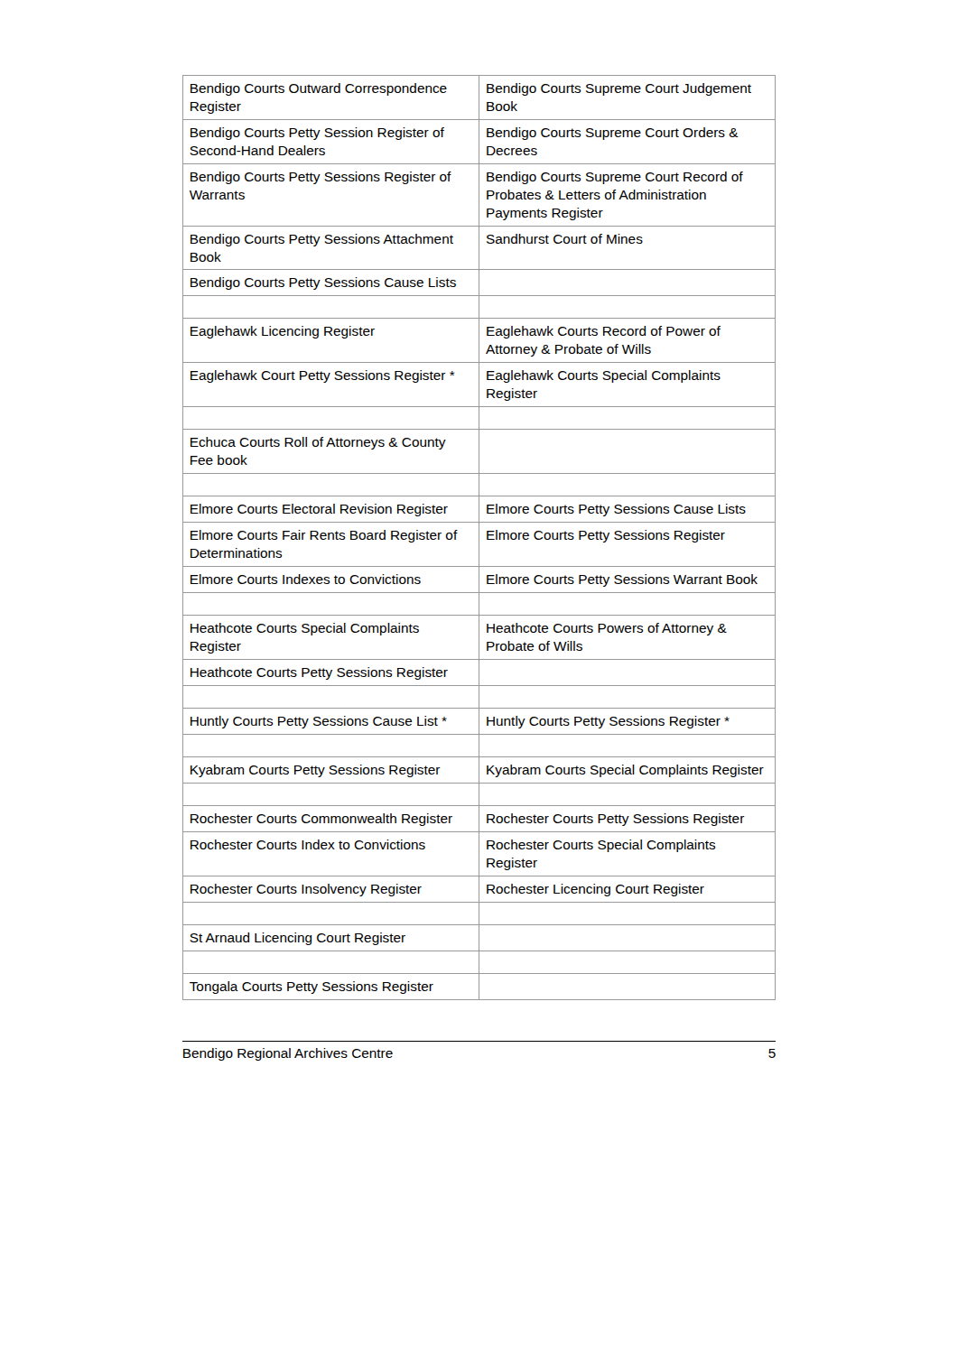| Bendigo Courts Outward Correspondence Register | Bendigo Courts Supreme Court Judgement Book |
| Bendigo Courts Petty Session Register of Second-Hand Dealers | Bendigo Courts Supreme Court Orders & Decrees |
| Bendigo Courts Petty Sessions Register of Warrants | Bendigo Courts Supreme Court Record of Probates & Letters of Administration Payments Register |
| Bendigo Courts Petty Sessions Attachment Book | Sandhurst Court of Mines |
| Bendigo Courts Petty Sessions Cause Lists | |
| Eaglehawk Licencing Register | Eaglehawk Courts Record of Power of Attorney & Probate of Wills |
| Eaglehawk Court Petty Sessions Register * | Eaglehawk Courts Special Complaints Register |
| Echuca Courts Roll of Attorneys & County Fee book | |
| Elmore Courts Electoral Revision Register | Elmore Courts Petty Sessions Cause Lists |
| Elmore Courts Fair Rents Board Register of Determinations | Elmore Courts Petty Sessions Register |
| Elmore Courts Indexes to Convictions | Elmore Courts Petty Sessions Warrant Book |
| Heathcote Courts Special Complaints Register | Heathcote Courts Powers of Attorney & Probate of Wills |
| Heathcote Courts Petty Sessions Register | |
| Huntly Courts Petty Sessions Cause List * | Huntly Courts Petty Sessions Register * |
| Kyabram Courts Petty Sessions Register | Kyabram Courts Special Complaints Register |
| Rochester Courts Commonwealth Register | Rochester Courts Petty Sessions Register |
| Rochester Courts Index to Convictions | Rochester Courts Special Complaints Register |
| Rochester Courts Insolvency Register | Rochester Licencing Court Register |
| St Arnaud Licencing Court Register | |
| Tongala Courts Petty Sessions Register | |
Bendigo Regional Archives Centre 5